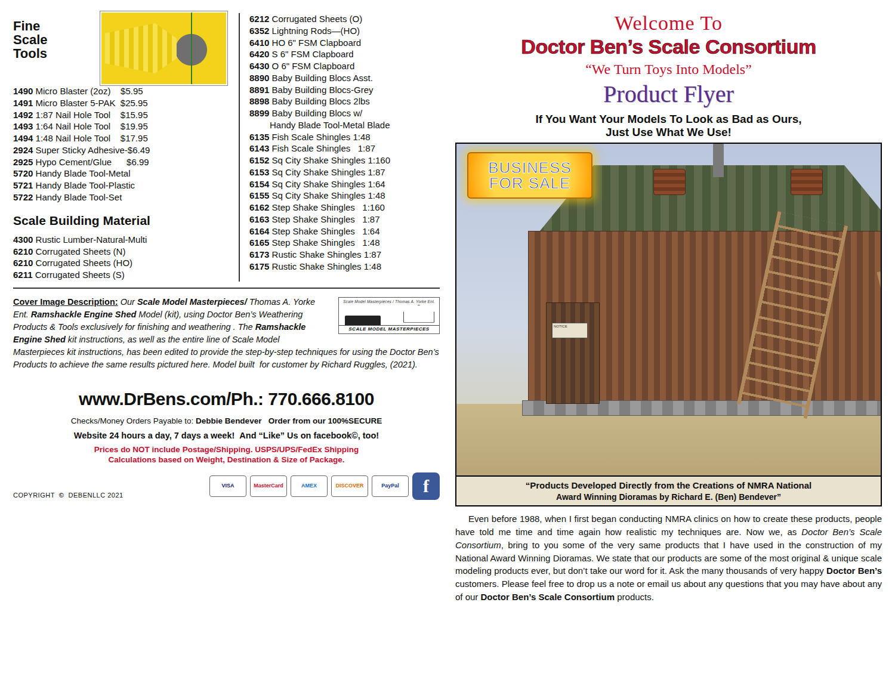Fine
Scale
Tools
1490 Micro Blaster (2oz) $5.95
1491 Micro Blaster 5-PAK $25.95
1492 1:87 Nail Hole Tool $15.95
1493 1:64 Nail Hole Tool $19.95
1494 1:48 Nail Hole Tool $17.95
2924 Super Sticky Adhesive-$6.49
2925 Hypo Cement/Glue $6.99
5720 Handy Blade Tool-Metal
5721 Handy Blade Tool-Plastic
5722 Handy Blade Tool-Set
Scale Building Material
4300 Rustic Lumber-Natural-Multi
6210 Corrugated Sheets (N)
6210 Corrugated Sheets (HO)
6211 Corrugated Sheets (S)
6212 Corrugated Sheets (O)
6352 Lightning Rods—(HO)
6410 HO 6" FSM Clapboard
6420 S 6" FSM Clapboard
6430 O 6" FSM Clapboard
8890 Baby Building Blocs Asst.
8891 Baby Building Blocs-Grey
8898 Baby Building Blocs 2lbs
8899 Baby Building Blocs w/
Handy Blade Tool-Metal Blade
6135 Fish Scale Shingles 1:48
6143 Fish Scale Shingles 1:87
6152 Sq City Shake Shingles 1:160
6153 Sq City Shake Shingles 1:87
6154 Sq City Shake Shingles 1:64
6155 Sq City Shake Shingles 1:48
6162 Step Shake Shingles 1:160
6163 Step Shake Shingles 1:87
6164 Step Shake Shingles 1:64
6165 Step Shake Shingles 1:48
6173 Rustic Shake Shingles 1:87
6175 Rustic Shake Shingles 1:48
Scale Model Masterpieces / Thomas A. Yorke Ent. SCALE MODEL MASTERPIECES Cover Image Description: Our Scale Model Masterpieces/ Thomas A. Yorke Ent. Ramshackle Engine Shed Model (kit), using Doctor Ben’s Weathering Products & Tools exclusively for finishing and weathering . The Ramshackle Engine Shed kit instructions, as well as the entire line of Scale Model Masterpieces kit instructions, has been edited to provide the step-by-step techniques for using the Doctor Ben’s Products to achieve the same results pictured here. Model built for customer by Richard Ruggles, (2021).
www.DrBens.com/Ph.: 770.666.8100
Checks/Money Orders Payable to: Debbie Bendever Order from our 100%SECURE
Website 24 hours a day, 7 days a week! And “Like” Us on facebook©, too!
Prices do NOT include Postage/Shipping. USPS/UPS/FedEx Shipping
Calculations based on Weight, Destination & Size of Package.
COPYRIGHT © DEBENLLC 2021
VISA MasterCard AMEX DISCOVER PayPal f
Welcome To
Doctor Ben’s Scale Consortium
“We Turn Toys Into Models”
Product Flyer
If You Want Your Models To Look as Bad as Ours,
Just Use What We Use!
NOTICE
BUSINESS
FOR SALE
“Products Developed Directly from the Creations of NMRA National Award Winning Dioramas by Richard E. (Ben) Bendever”
Even before 1988, when I first began conducting NMRA clinics on how to create these products, people have told me time and time again how realistic my techniques are. Now we, as Doctor Ben’s Scale Consortium, bring to you some of the very same products that I have used in the construction of my National Award Winning Dioramas. We state that our products are some of the most original & unique scale modeling products ever, but don’t take our word for it. Ask the many thousands of very happy Doctor Ben’s customers. Please feel free to drop us a note or email us about any questions that you may have about any of our Doctor Ben’s Scale Consortium products.